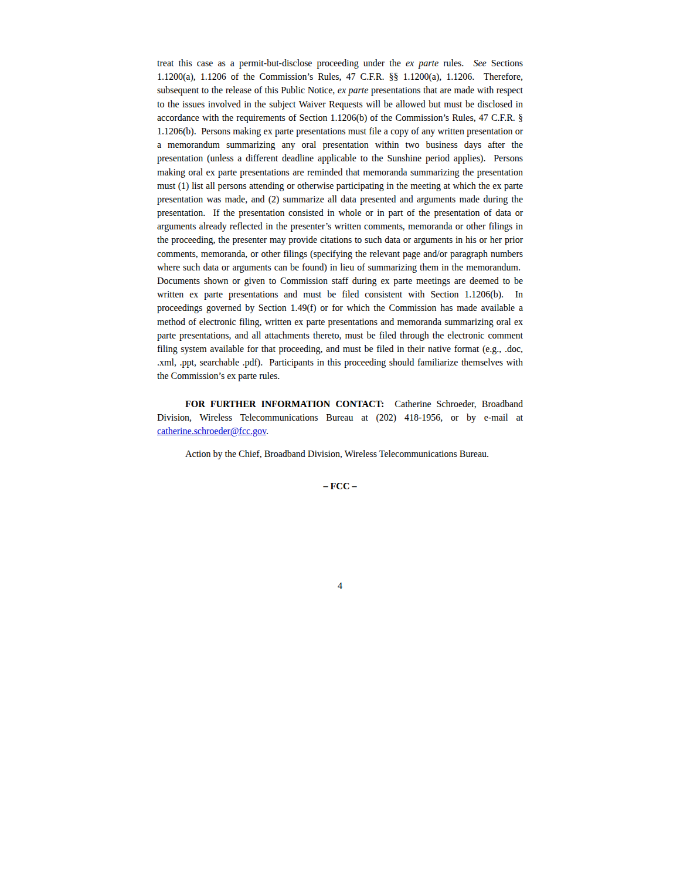treat this case as a permit-but-disclose proceeding under the ex parte rules. See Sections 1.1200(a), 1.1206 of the Commission’s Rules, 47 C.F.R. §§ 1.1200(a), 1.1206. Therefore, subsequent to the release of this Public Notice, ex parte presentations that are made with respect to the issues involved in the subject Waiver Requests will be allowed but must be disclosed in accordance with the requirements of Section 1.1206(b) of the Commission’s Rules, 47 C.F.R. § 1.1206(b). Persons making ex parte presentations must file a copy of any written presentation or a memorandum summarizing any oral presentation within two business days after the presentation (unless a different deadline applicable to the Sunshine period applies). Persons making oral ex parte presentations are reminded that memoranda summarizing the presentation must (1) list all persons attending or otherwise participating in the meeting at which the ex parte presentation was made, and (2) summarize all data presented and arguments made during the presentation. If the presentation consisted in whole or in part of the presentation of data or arguments already reflected in the presenter’s written comments, memoranda or other filings in the proceeding, the presenter may provide citations to such data or arguments in his or her prior comments, memoranda, or other filings (specifying the relevant page and/or paragraph numbers where such data or arguments can be found) in lieu of summarizing them in the memorandum. Documents shown or given to Commission staff during ex parte meetings are deemed to be written ex parte presentations and must be filed consistent with Section 1.1206(b). In proceedings governed by Section 1.49(f) or for which the Commission has made available a method of electronic filing, written ex parte presentations and memoranda summarizing oral ex parte presentations, and all attachments thereto, must be filed through the electronic comment filing system available for that proceeding, and must be filed in their native format (e.g., .doc, .xml, .ppt, searchable .pdf). Participants in this proceeding should familiarize themselves with the Commission’s ex parte rules.
FOR FURTHER INFORMATION CONTACT: Catherine Schroeder, Broadband Division, Wireless Telecommunications Bureau at (202) 418-1956, or by e-mail at catherine.schroeder@fcc.gov.
Action by the Chief, Broadband Division, Wireless Telecommunications Bureau.
– FCC –
4